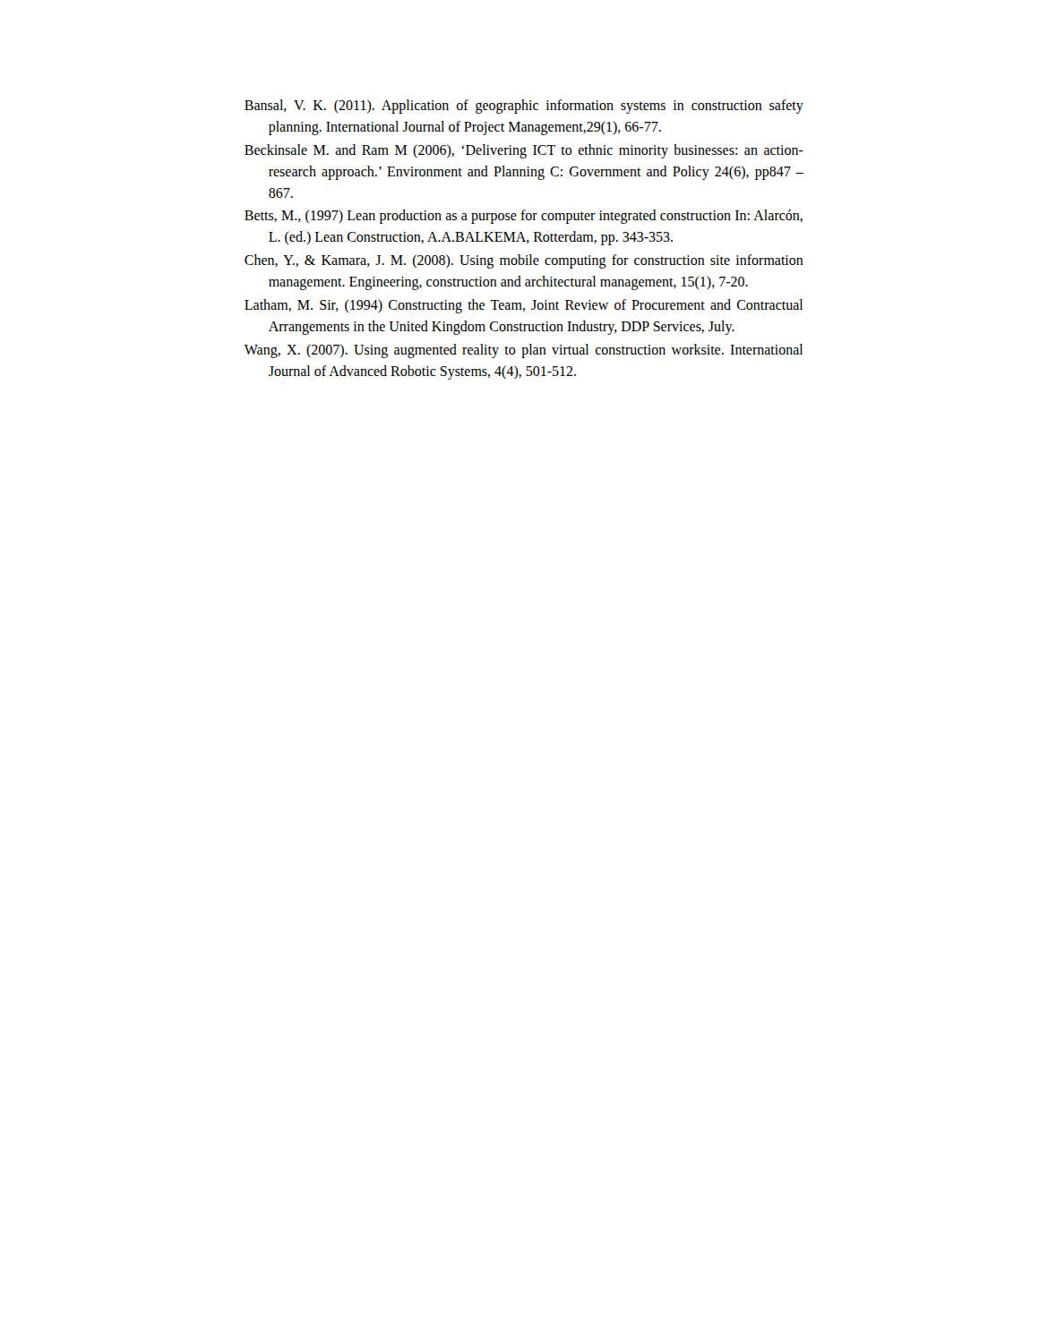Bansal, V. K. (2011). Application of geographic information systems in construction safety planning. International Journal of Project Management,29(1), 66-77.
Beckinsale M. and Ram M (2006), ‘Delivering ICT to ethnic minority businesses: an action- research approach.’ Environment and Planning C: Government and Policy 24(6), pp847 – 867.
Betts, M., (1997) Lean production as a purpose for computer integrated construction In: Alarcón, L. (ed.) Lean Construction, A.A.BALKEMA, Rotterdam, pp. 343-353.
Chen, Y., & Kamara, J. M. (2008). Using mobile computing for construction site information management. Engineering, construction and architectural management, 15(1), 7-20.
Latham, M. Sir, (1994) Constructing the Team, Joint Review of Procurement and Contractual Arrangements in the United Kingdom Construction Industry, DDP Services, July.
Wang, X. (2007). Using augmented reality to plan virtual construction worksite. International Journal of Advanced Robotic Systems, 4(4), 501-512.